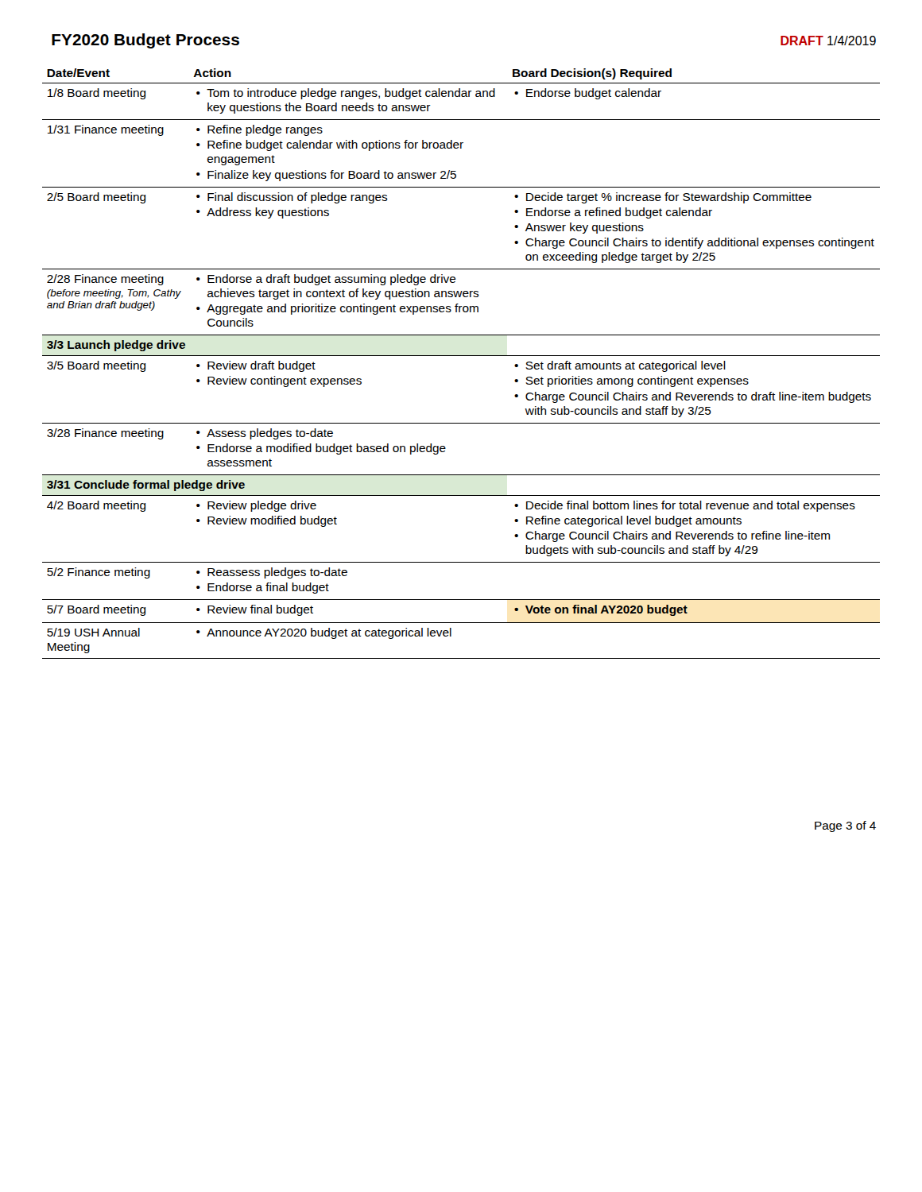FY2020 Budget Process
DRAFT 1/4/2019
| Date/Event | Action | Board Decision(s) Required |
| --- | --- | --- |
| 1/8 Board meeting | Tom to introduce pledge ranges, budget calendar and key questions the Board needs to answer | Endorse budget calendar |
| 1/31 Finance meeting | Refine pledge ranges Refine budget calendar with options for broader engagement Finalize key questions for Board to answer 2/5 | |
| 2/5 Board meeting | Final discussion of pledge ranges Address key questions | Decide target % increase for Stewardship Committee Endorse a refined budget calendar Answer key questions Charge Council Chairs to identify additional expenses contingent on exceeding pledge target by 2/25 |
| 2/28 Finance meeting (before meeting, Tom, Cathy and Brian draft budget) | Endorse a draft budget assuming pledge drive achieves target in context of key question answers Aggregate and prioritize contingent expenses from Councils | |
| 3/3 Launch pledge drive | |
| 3/5 Board meeting | Review draft budget Review contingent expenses | Set draft amounts at categorical level Set priorities among contingent expenses Charge Council Chairs and Reverends to draft line-item budgets with sub-councils and staff by 3/25 |
| 3/28 Finance meeting | Assess pledges to-date Endorse a modified budget based on pledge assessment | |
| 3/31 Conclude formal pledge drive | |
| 4/2 Board meeting | Review pledge drive Review modified budget | Decide final bottom lines for total revenue and total expenses Refine categorical level budget amounts Charge Council Chairs and Reverends to refine line-item budgets with sub-councils and staff by 4/29 |
| 5/2 Finance meting | Reassess pledges to-date Endorse a final budget | |
| 5/7 Board meeting | Review final budget | Vote on final AY2020 budget |
| 5/19 USH Annual Meeting | Announce AY2020 budget at categorical level | |
Page 3 of 4